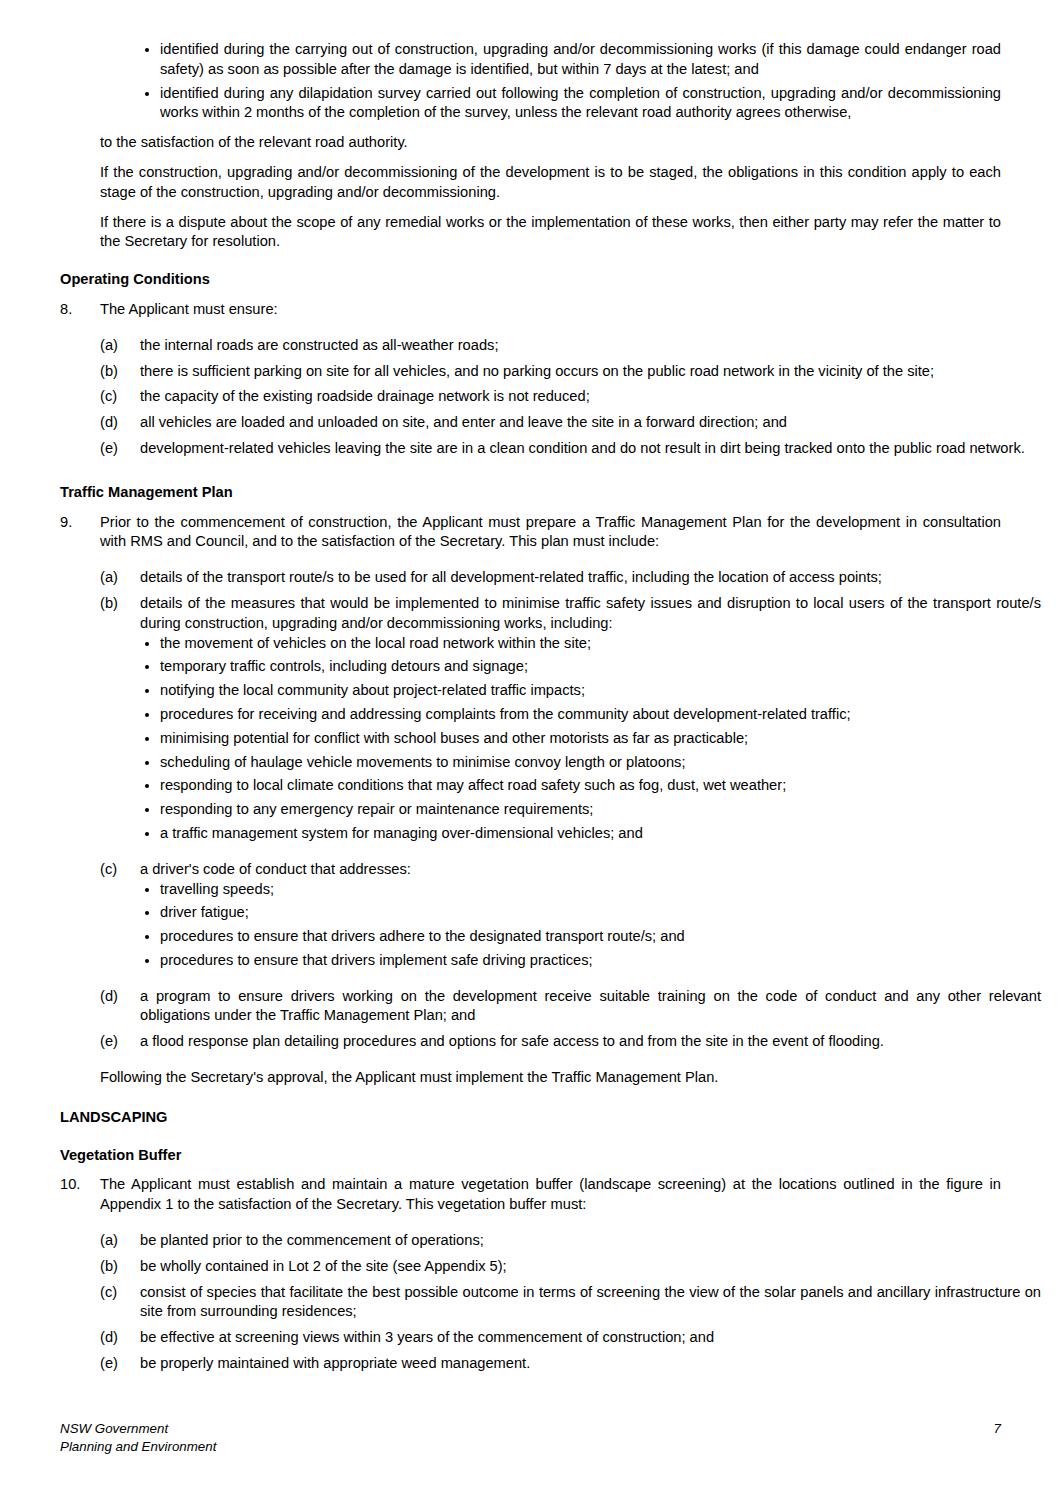identified during the carrying out of construction, upgrading and/or decommissioning works (if this damage could endanger road safety) as soon as possible after the damage is identified, but within 7 days at the latest; and
identified during any dilapidation survey carried out following the completion of construction, upgrading and/or decommissioning works within 2 months of the completion of the survey, unless the relevant road authority agrees otherwise,
to the satisfaction of the relevant road authority.
If the construction, upgrading and/or decommissioning of the development is to be staged, the obligations in this condition apply to each stage of the construction, upgrading and/or decommissioning.
If there is a dispute about the scope of any remedial works or the implementation of these works, then either party may refer the matter to the Secretary for resolution.
Operating Conditions
| 8. | The Applicant must ensure: |
| (a) | the internal roads are constructed as all-weather roads; |
| (b) | there is sufficient parking on site for all vehicles, and no parking occurs on the public road network in the vicinity of the site; |
| (c) | the capacity of the existing roadside drainage network is not reduced; |
| (d) | all vehicles are loaded and unloaded on site, and enter and leave the site in a forward direction; and |
| (e) | development-related vehicles leaving the site are in a clean condition and do not result in dirt being tracked onto the public road network. |
Traffic Management Plan
| 9. | Prior to the commencement of construction, the Applicant must prepare a Traffic Management Plan for the development in consultation with RMS and Council, and to the satisfaction of the Secretary. This plan must include: |
| (a) | details of the transport route/s to be used for all development-related traffic, including the location of access points; |
| (b) | details of the measures that would be implemented to minimise traffic safety issues and disruption to local users of the transport route/s during construction, upgrading and/or decommissioning works, including: the movement of vehicles on the local road network within the site; temporary traffic controls, including detours and signage; notifying the local community about project-related traffic impacts; procedures for receiving and addressing complaints from the community about development-related traffic; minimising potential for conflict with school buses and other motorists as far as practicable; scheduling of haulage vehicle movements to minimise convoy length or platoons; responding to local climate conditions that may affect road safety such as fog, dust, wet weather; responding to any emergency repair or maintenance requirements; a traffic management system for managing over-dimensional vehicles; and |
| (c) | a driver's code of conduct that addresses: travelling speeds; driver fatigue; procedures to ensure that drivers adhere to the designated transport route/s; and procedures to ensure that drivers implement safe driving practices; |
| (d) | a program to ensure drivers working on the development receive suitable training on the code of conduct and any other relevant obligations under the Traffic Management Plan; and |
| (e) | a flood response plan detailing procedures and options for safe access to and from the site in the event of flooding. |
Following the Secretary's approval, the Applicant must implement the Traffic Management Plan.
LANDSCAPING
Vegetation Buffer
| 10. | The Applicant must establish and maintain a mature vegetation buffer (landscape screening) at the locations outlined in the figure in Appendix 1 to the satisfaction of the Secretary. This vegetation buffer must: |
| (a) | be planted prior to the commencement of operations; |
| (b) | be wholly contained in Lot 2 of the site (see Appendix 5); |
| (c) | consist of species that facilitate the best possible outcome in terms of screening the view of the solar panels and ancillary infrastructure on site from surrounding residences; |
| (d) | be effective at screening views within 3 years of the commencement of construction; and |
| (e) | be properly maintained with appropriate weed management. |
NSW Government
Planning and Environment 7